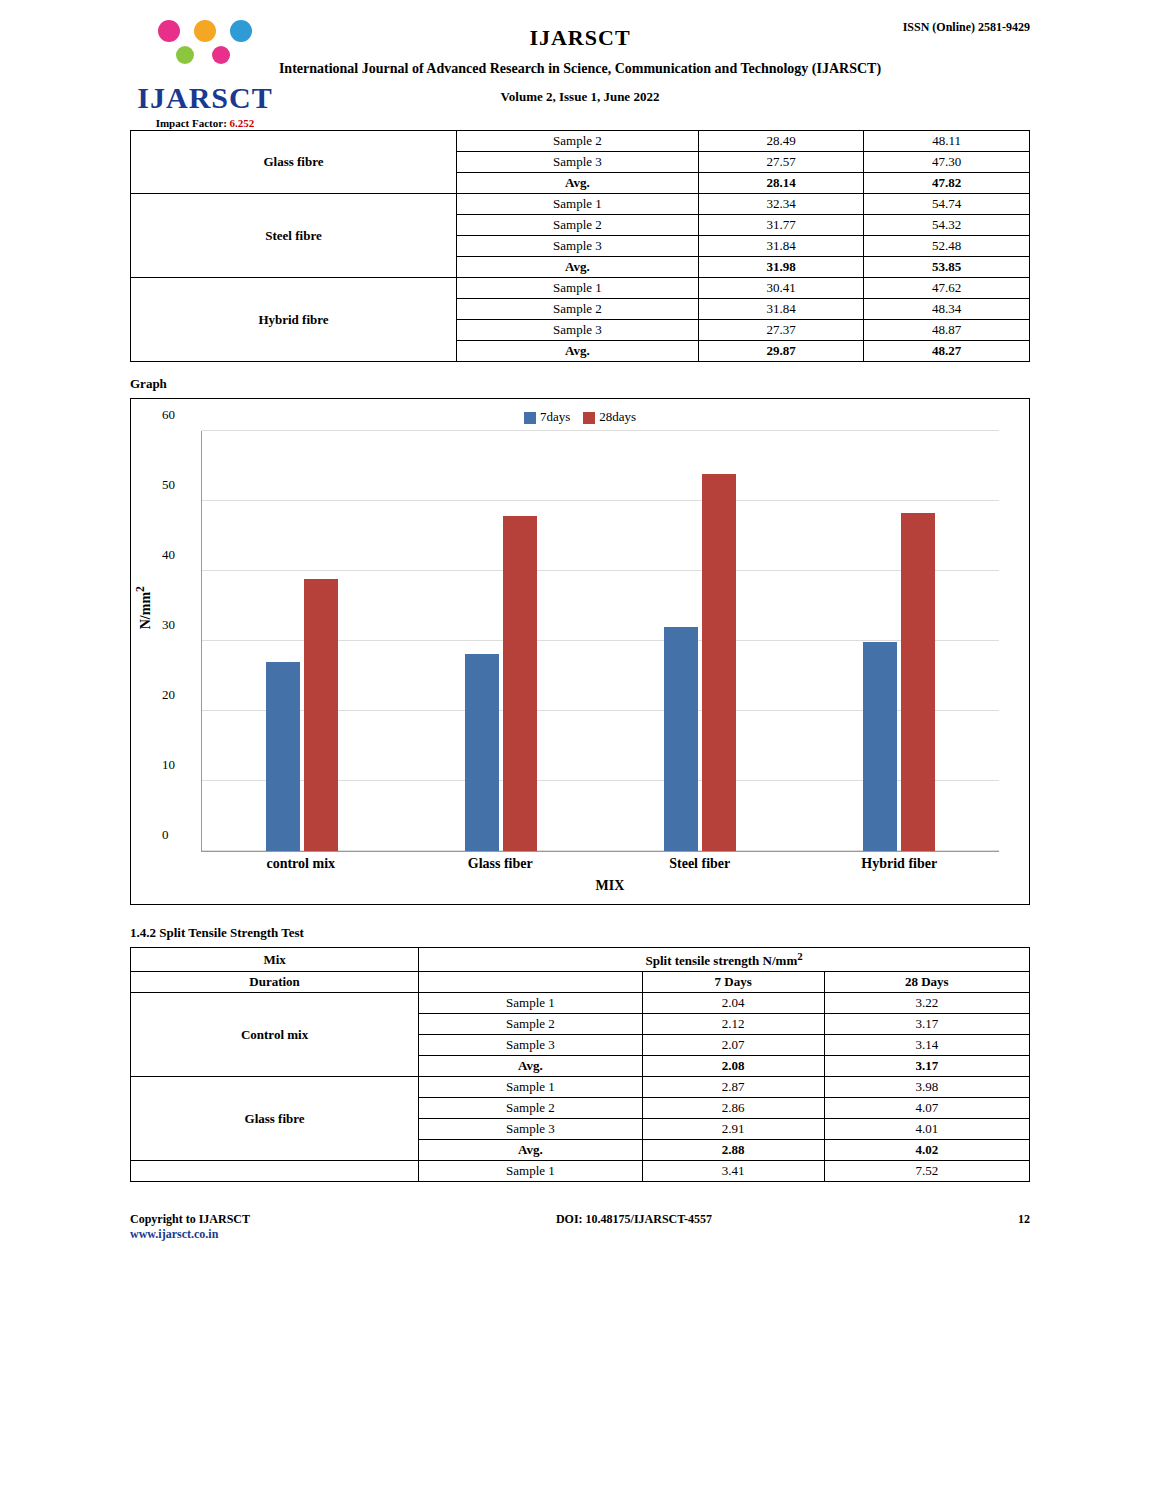IJARSCT
Impact Factor: 6.252
ISSN (Online) 2581-9429
IJARSCT
International Journal of Advanced Research in Science, Communication and Technology (IJARSCT)
Volume 2, Issue 1, June 2022
| Glass fibre | Sample 2 | 28.49 | 48.11 |
| Sample 3 | 27.57 | 47.30 |
| Avg. | 28.14 | 47.82 |
| Steel fibre | Sample 1 | 32.34 | 54.74 |
| Sample 2 | 31.77 | 54.32 |
| Sample 3 | 31.84 | 52.48 |
| Avg. | 31.98 | 53.85 |
| Hybrid fibre | Sample 1 | 30.41 | 47.62 |
| Sample 2 | 31.84 | 48.34 |
| Sample 3 | 27.37 | 48.87 |
| Avg. | 29.87 | 48.27 |
Graph
7days 28days
N/mm2
60
50
40
30
20
10
0
control mix
Glass fiber
Steel fiber
Hybrid fiber
MIX
1.4.2 Split Tensile Strength Test
| Mix | Split tensile strength N/mm 2 |
| Duration | | 7 Days | 28 Days |
| Control mix | Sample 1 | 2.04 | 3.22 |
| Sample 2 | 2.12 | 3.17 |
| Sample 3 | 2.07 | 3.14 |
| Avg. | 2.08 | 3.17 |
| Glass fibre | Sample 1 | 2.87 | 3.98 |
| Sample 2 | 2.86 | 4.07 |
| Sample 3 | 2.91 | 4.01 |
| Avg. | 2.88 | 4.02 |
| | Sample 1 | 3.41 | 7.52 |
Copyright to IJARSCT
www.ijarsct.co.in
DOI: 10.48175/IJARSCT-4557
12